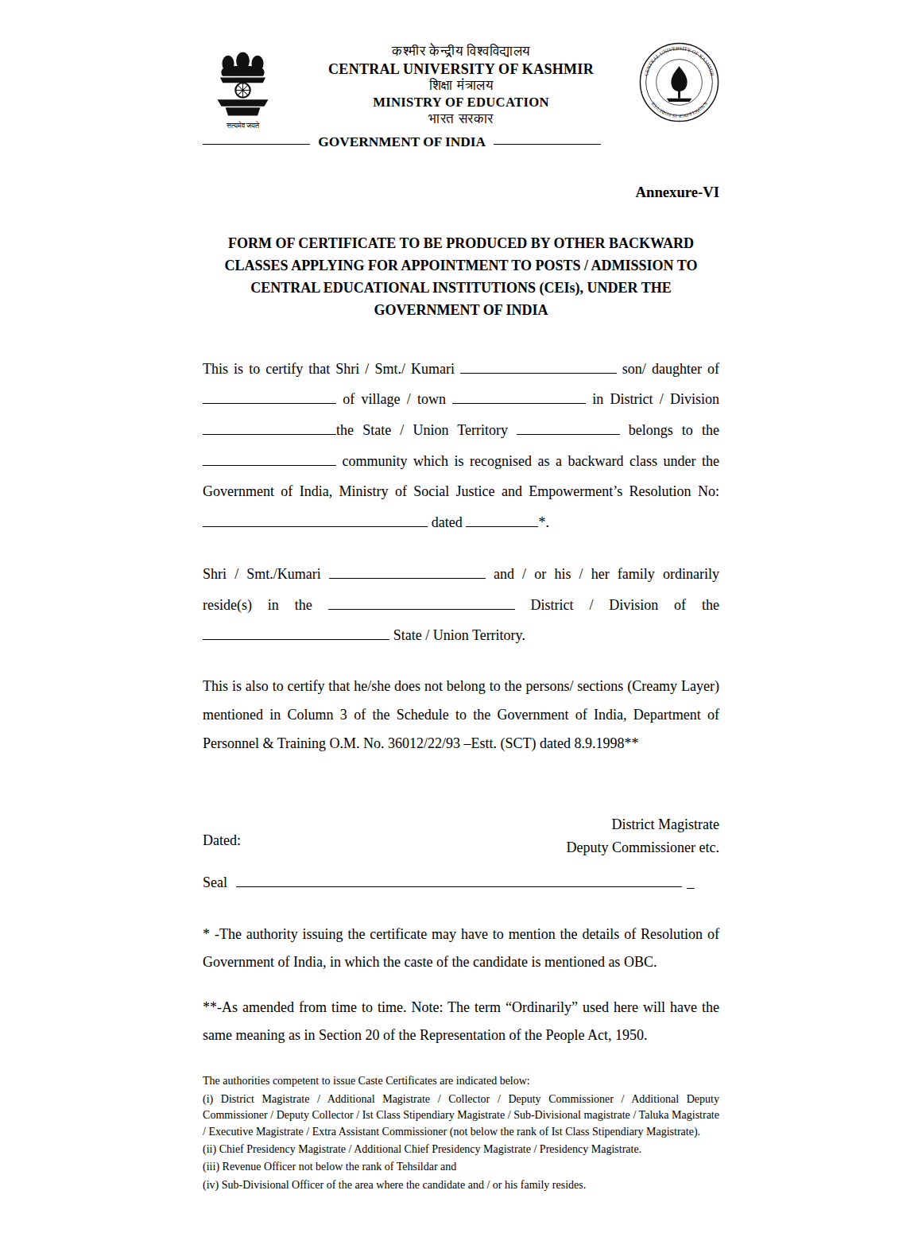कश्मीर केन्द्रीय विश्वविद्यालय
CENTRAL UNIVERSITY OF KASHMIR
शिक्षा मंत्रालय
MINISTRY OF EDUCATION
भारत सरकार
GOVERNMENT OF INDIA
Annexure-VI
FORM OF CERTIFICATE TO BE PRODUCED BY OTHER BACKWARD CLASSES APPLYING FOR APPOINTMENT TO POSTS / ADMISSION TO CENTRAL EDUCATIONAL INSTITUTIONS (CEIs), UNDER THE GOVERNMENT OF INDIA
This is to certify that Shri / Smt./ Kumari son/ daughter of of village / town in District / Division the State / Union Territory belongs to the community which is recognised as a backward class under the Government of India, Ministry of Social Justice and Empowerment’s Resolution No: dated *.
Shri / Smt./Kumari and / or his / her family ordinarily reside(s) in the District / Division of the State / Union Territory.
This is also to certify that he/she does not belong to the persons/ sections (Creamy Layer) mentioned in Column 3 of the Schedule to the Government of India, Department of Personnel & Training O.M. No. 36012/22/93 –Estt. (SCT) dated 8.9.1998**
District Magistrate
Deputy Commissioner etc.
Dated:
Seal _
* -The authority issuing the certificate may have to mention the details of Resolution of Government of India, in which the caste of the candidate is mentioned as OBC.
**-As amended from time to time. Note: The term “Ordinarily” used here will have the same meaning as in Section 20 of the Representation of the People Act, 1950.
The authorities competent to issue Caste Certificates are indicated below:
(i) District Magistrate / Additional Magistrate / Collector / Deputy Commissioner / Additional Deputy Commissioner / Deputy Collector / Ist Class Stipendiary Magistrate / Sub-Divisional magistrate / Taluka Magistrate / Executive Magistrate / Extra Assistant Commissioner (not below the rank of Ist Class Stipendiary Magistrate).
(ii) Chief Presidency Magistrate / Additional Chief Presidency Magistrate / Presidency Magistrate.
(iii) Revenue Officer not below the rank of Tehsildar and
(iv) Sub-Divisional Officer of the area where the candidate and / or his family resides.